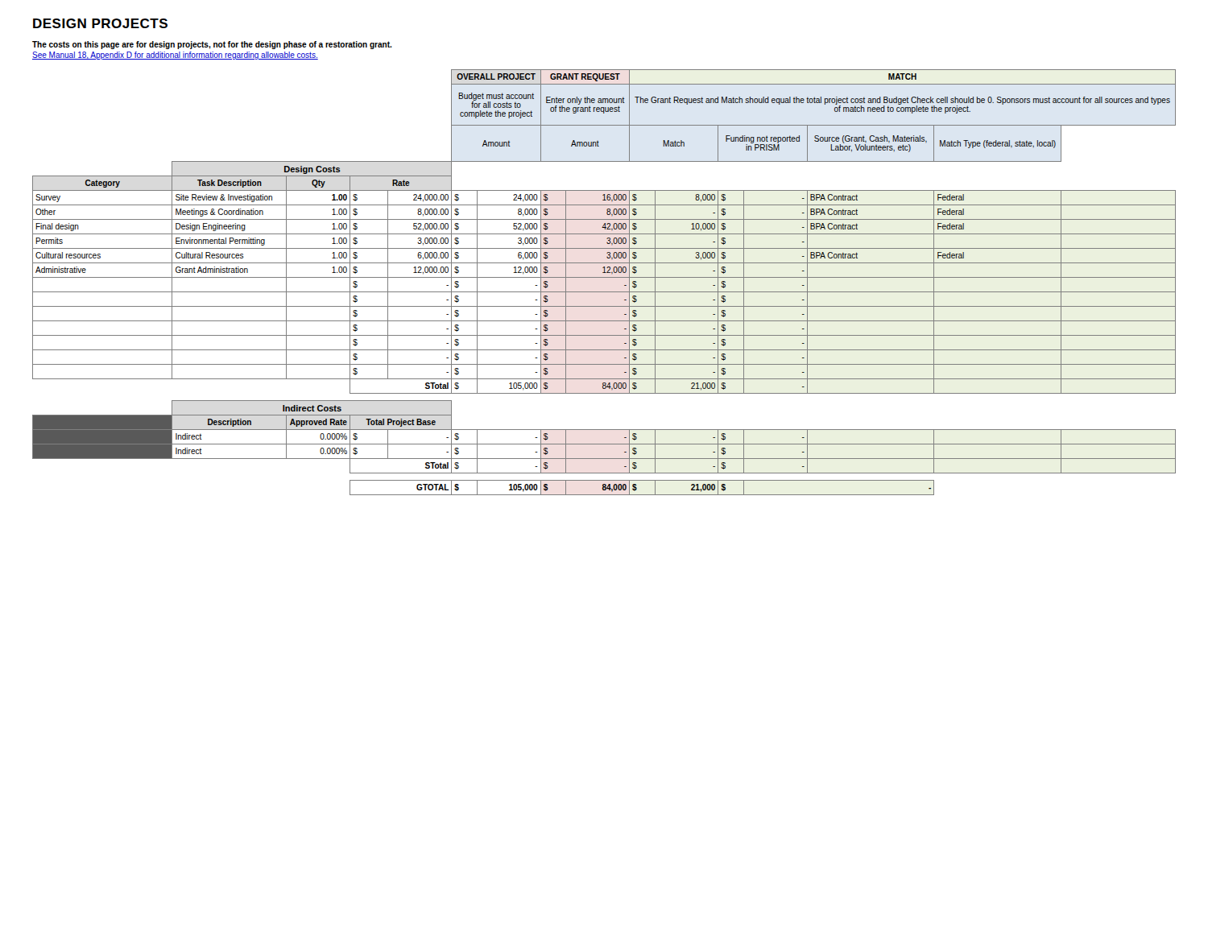DESIGN PROJECTS
The costs on this page are for design projects, not for the design phase of a restoration grant.
See Manual 18, Appendix D for additional information regarding allowable costs.
| | OVERALL PROJECT | GRANT REQUEST | MATCH |
| | Budget must account for all costs to complete the project | Enter only the amount of the grant request | The Grant Request and Match should equal the total project cost and Budget Check cell should be 0. Sponsors must account for all sources and types of match need to complete the project. |
| | Amount | Amount | Match | Funding not reported in PRISM | Source (Grant, Cash, Materials, Labor, Volunteers, etc) | Match Type (federal, state, local) | |
| | Design Costs | |
| Category | Task Description | Qty | Rate | |
| Survey | Site Review & Investigation | 1.00 | $ | 24,000.00 | $ | 24,000 | $ | 16,000 | $ | 8,000 | $ | - | BPA Contract | Federal | |
| Other | Meetings & Coordination | 1.00 | $ | 8,000.00 | $ | 8,000 | $ | 8,000 | $ | - | $ | - | BPA Contract | Federal | |
| Final design | Design Engineering | 1.00 | $ | 52,000.00 | $ | 52,000 | $ | 42,000 | $ | 10,000 | $ | - | BPA Contract | Federal | |
| Permits | Environmental Permitting | 1.00 | $ | 3,000.00 | $ | 3,000 | $ | 3,000 | $ | - | $ | - | | | |
| Cultural resources | Cultural Resources | 1.00 | $ | 6,000.00 | $ | 6,000 | $ | 3,000 | $ | 3,000 | $ | - | BPA Contract | Federal | |
| Administrative | Grant Administration | 1.00 | $ | 12,000.00 | $ | 12,000 | $ | 12,000 | $ | - | $ | - | | | |
| | | | $ | - | $ | - | $ | - | $ | - | $ | - | | | |
| | | | $ | - | $ | - | $ | - | $ | - | $ | - | | | |
| | | | $ | - | $ | - | $ | - | $ | - | $ | - | | | |
| | | | $ | - | $ | - | $ | - | $ | - | $ | - | | | |
| | | | $ | - | $ | - | $ | - | $ | - | $ | - | | | |
| | | | $ | - | $ | - | $ | - | $ | - | $ | - | | | |
| | | | $ | - | $ | - | $ | - | $ | - | $ | - | | | |
| | STotal | $ | 105,000 | $ | 84,000 | $ | 21,000 | $ | - | | | |
| | Indirect Costs | |
| | Description | Approved Rate | Total Project Base | |
| | Indirect | 0.000% | $ | - | $ | - | $ | - | $ | - | $ | - | | | |
| | Indirect | 0.000% | $ | - | $ | - | $ | - | $ | - | $ | - | | | |
| | STotal | $ | - | $ | - | $ | - | $ | - | | | |
| | GTOTAL | $ | 105,000 | $ | 84,000 | $ | 21,000 | $ | - | | |